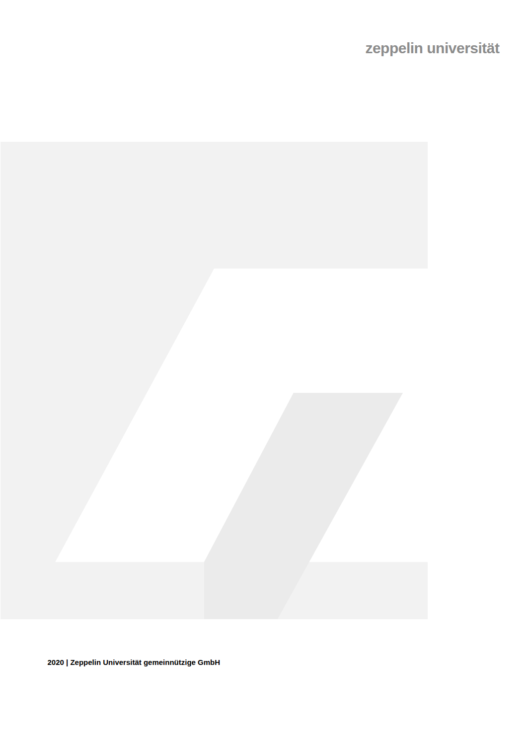zeppelin universität
2020 | Zeppelin Universität gemeinnützige GmbH